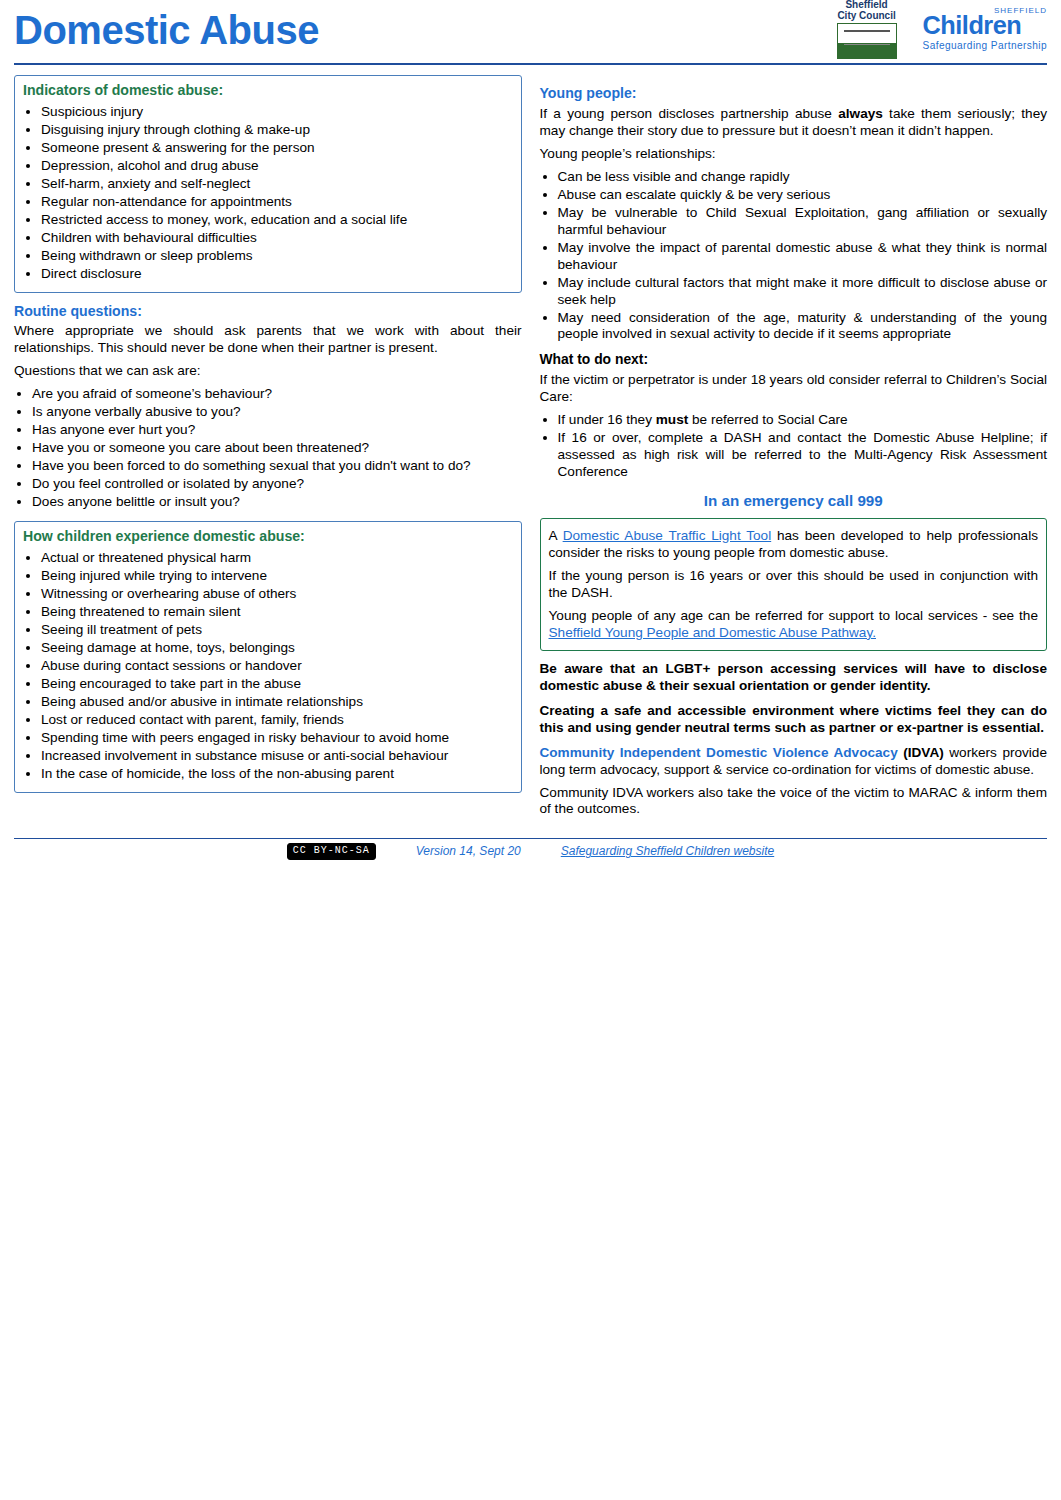Domestic Abuse
Sheffield
City Council
SHEFFIELD Children
Safeguarding Partnership
Indicators of domestic abuse:
Suspicious injury
Disguising injury through clothing & make-up
Someone present & answering for the person
Depression, alcohol and drug abuse
Self-harm, anxiety and self-neglect
Regular non-attendance for appointments
Restricted access to money, work, education and a social life
Children with behavioural difficulties
Being withdrawn or sleep problems
Direct disclosure
Routine questions:
Where appropriate we should ask parents that we work with about their relationships. This should never be done when their partner is present.
Questions that we can ask are:
Are you afraid of someone’s behaviour?
Is anyone verbally abusive to you?
Has anyone ever hurt you?
Have you or someone you care about been threatened?
Have you been forced to do something sexual that you didn't want to do?
Do you feel controlled or isolated by anyone?
Does anyone belittle or insult you?
How children experience domestic abuse:
Actual or threatened physical harm
Being injured while trying to intervene
Witnessing or overhearing abuse of others
Being threatened to remain silent
Seeing ill treatment of pets
Seeing damage at home, toys, belongings
Abuse during contact sessions or handover
Being encouraged to take part in the abuse
Being abused and/or abusive in intimate relationships
Lost or reduced contact with parent, family, friends
Spending time with peers engaged in risky behaviour to avoid home
Increased involvement in substance misuse or anti-social behaviour
In the case of homicide, the loss of the non-abusing parent
Young people:
If a young person discloses partnership abuse always take them seriously; they may change their story due to pressure but it doesn’t mean it didn’t happen.
Young people’s relationships:
Can be less visible and change rapidly
Abuse can escalate quickly & be very serious
May be vulnerable to Child Sexual Exploitation, gang affiliation or sexually harmful behaviour
May involve the impact of parental domestic abuse & what they think is normal behaviour
May include cultural factors that might make it more difficult to disclose abuse or seek help
May need consideration of the age, maturity & understanding of the young people involved in sexual activity to decide if it seems appropriate
What to do next:
If the victim or perpetrator is under 18 years old consider referral to Children’s Social Care:
If under 16 they must be referred to Social Care
If 16 or over, complete a DASH and contact the Domestic Abuse Helpline; if assessed as high risk will be referred to the Multi-Agency Risk Assessment Conference
In an emergency call 999
A Domestic Abuse Traffic Light Tool has been developed to help professionals consider the risks to young people from domestic abuse.
If the young person is 16 years or over this should be used in conjunction with the DASH.
Young people of any age can be referred for support to local services - see the Sheffield Young People and Domestic Abuse Pathway.
Be aware that an LGBT+ person accessing services will have to disclose domestic abuse & their sexual orientation or gender identity.
Creating a safe and accessible environment where victims feel they can do this and using gender neutral terms such as partner or ex-partner is essential.
Community Independent Domestic Violence Advocacy (IDVA) workers provide long term advocacy, support & service co-ordination for victims of domestic abuse.
Community IDVA workers also take the voice of the victim to MARAC & inform them of the outcomes.
CC BY-NC-SA Version 14, Sept 20 Safeguarding Sheffield Children website